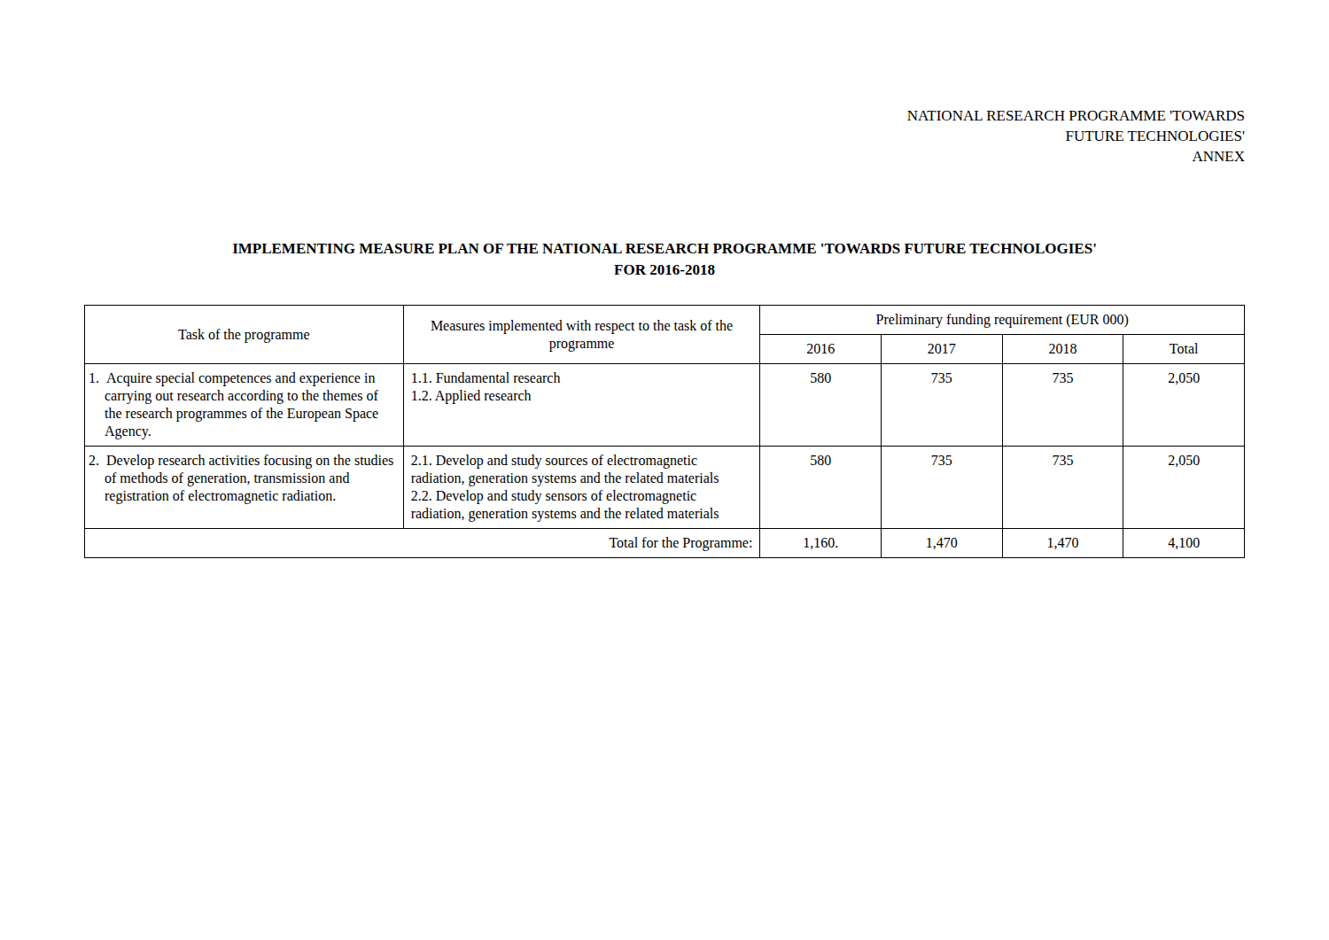NATIONAL RESEARCH PROGRAMME 'TOWARDS
FUTURE TECHNOLOGIES'
ANNEX
IMPLEMENTING MEASURE PLAN OF THE NATIONAL RESEARCH PROGRAMME 'TOWARDS FUTURE TECHNOLOGIES'
FOR 2016-2018
| Task of the programme | Measures implemented with respect to the task of the programme | Preliminary funding requirement (EUR 000) |
| --- | --- | --- |
| 2016 | 2017 | 2018 | Total |
| 1. Acquire special competences and experience in carrying out research according to the themes of the research programmes of the European Space Agency. | 1.1. Fundamental research 1.2. Applied research | 580 | 735 | 735 | 2,050 |
| 2. Develop research activities focusing on the studies of methods of generation, transmission and registration of electromagnetic radiation. | 2.1. Develop and study sources of electromagnetic radiation, generation systems and the related materials 2.2. Develop and study sensors of electromagnetic radiation, generation systems and the related materials | 580 | 735 | 735 | 2,050 |
| Total for the Programme: | 1,160. | 1,470 | 1,470 | 4,100 |